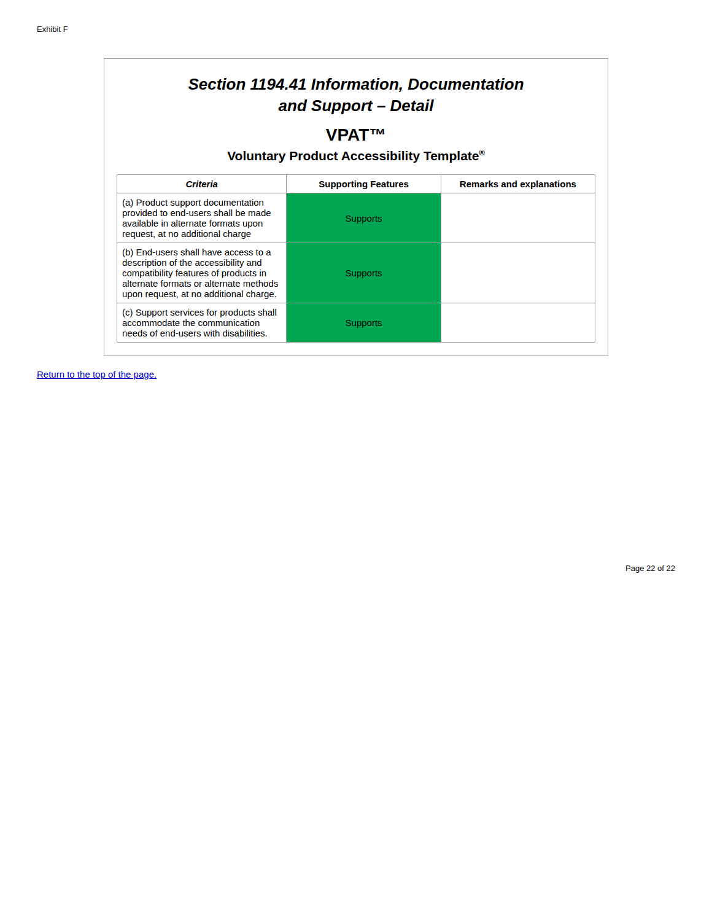Exhibit F
Section 1194.41 Information, Documentation
and Support – Detail
VPAT™
Voluntary Product Accessibility Template®
| Criteria | Supporting Features | Remarks and explanations |
| --- | --- | --- |
| (a) Product support documentation provided to end-users shall be made available in alternate formats upon request, at no additional charge | Supports | |
| (b) End-users shall have access to a description of the accessibility and compatibility features of products in alternate formats or alternate methods upon request, at no additional charge. | Supports | |
| (c) Support services for products shall accommodate the communication needs of end-users with disabilities. | Supports | |
Return to the top of the page.
Page 22 of 22